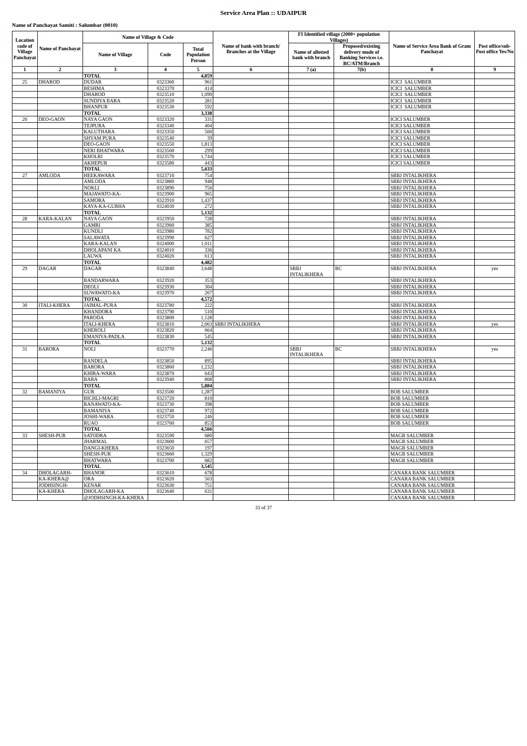Service Area Plan :: UDAIPUR
Name of Panchayat Samiti : Salumbar (0010)
| Location code of Village Panchayat | Name of Panchayat | Name of Village & Code | Name of bank with branch/ Branches at the Village | FI Identified village (2000+ population Villages) | Name of Service Area Bank of Gram Panchayat | Post office/sub-Post office Yes/No |
| --- | --- | --- | --- | --- | --- | --- |
| Name of Village | Code | Total Population Person | Name of allotted bank with branch | Proposed/existing delivery mode of Banking Services i.e. BC/ATM/Branch |
| 1 | 2 | 3 | 4 | 5 | 6 | 7 (a) | 7(b) | 8 | 9 |
| | | TOTAL | | 4,859 | | | | | |
| 25 | DHAROD | DUDAR | 0323360 | 961 | | | | ICICI SALUMBER | |
| | | BESHMA | 0323370 | 414 | | | | ICICI SALUMBER | |
| | | DHAROD | 0323510 | 1,090 | | | | ICICI SALUMBER | |
| | | SUNDIYA BARA | 0323520 | 281 | | | | ICICI SALUMBER | |
| | | BHANPUR | 0323530 | 592 | | | | ICICI SALUMBER | |
| | | TOTAL | | 3,338 | | | | | |
| 26 | DEO-GAON | NAYA GAON | 0323320 | 331 | | | | ICICI SALUMBER | |
| | | TEJPURA | 0323340 | 404 | | | | ICICI SALUMBER | |
| | | KALUTHARA | 0323350 | 560 | | | | ICICI SALUMBER | |
| | | SHYAM PURA | 0323540 | 39 | | | | ICICI SALUMBER | |
| | | DEO-GAON | 0323550 | 1,813 | | | | ICICI SALUMBER | |
| | | NERI BHATWARA | 0323560 | 299 | | | | ICICI SALUMBER | |
| | | KHOLRI | 0323570 | 1,744 | | | | ICICI SALUMBER | |
| | | AKHEPUR | 0323580 | 443 | | | | ICICI SALUMBER | |
| | | TOTAL | | 5,633 | | | | | |
| 27 | AMLODA | HEEKAWARA | 0323710 | 754 | | | | SBBJ INTALIKHERA | |
| | | AMLODA | 0323880 | 948 | | | | SBBJ INTALIKHERA | |
| | | NOKLI | 0323890 | 756 | | | | SBBJ INTALIKHERA | |
| | | MAJAWATO-KA- | 0323900 | 965 | | | | SBBJ INTALIKHERA | |
| | | SAMORA | 0323910 | 1,437 | | | | SBBJ INTALIKHERA | |
| | | KAYA-KA-GURHA | 0324030 | 272 | | | | SBBJ INTALIKHERA | |
| | | TOTAL | | 5,132 | | | | | |
| 28 | KARA-KALAN | NAYA GAON | 0323950 | 728 | | | | SBBJ INTALIKHERA | |
| | | GAMRI | 0323960 | 385 | | | | SBBJ INTALIKHERA | |
| | | KUNDLI | 0323980 | 782 | | | | SBBJ INTALIKHERA | |
| | | SALAWATA | 0323990 | 627 | | | | SBBJ INTALIKHERA | |
| | | KARA-KALAN | 0324000 | 1,011 | | | | SBBJ INTALIKHERA | |
| | | DHOLAPANI KA | 0324010 | 336 | | | | SBBJ INTALIKHERA | |
| | | LAUWA | 0324020 | 613 | | | | SBBJ INTALIKHERA | |
| | | TOTAL | | 4,482 | | | | | |
| 29 | DAGAR | DAGAR | 0323840 | 3,648 | | SBBJ INTALIKHERA | BC | SBBJ INTALIKHERA | yes |
| | | BANDARWARA | 0323920 | 353 | | | | SBBJ INTALIKHERA | |
| | | DEOLI | 0323930 | 304 | | | | SBBJ INTALIKHERA | |
| | | SUWAWATO-KA | 0323970 | 267 | | | | SBBJ INTALIKHERA | |
| | | TOTAL | | 4,572 | | | | | |
| 30 | ITALI-KHERA | JAIMAL-PURA | 0323780 | 222 | | | | SBBJ INTALIKHERA | |
| | | KHANDORA | 0323790 | 510 | | | | SBBJ INTALIKHERA | |
| | | PARODA | 0323800 | 1,128 | | | | SBBJ INTALIKHERA | |
| | | ITALI-KHERA | 0323810 | 2,063 | SBBJ INTALIKHERA | | | SBBJ INTALIKHERA | yes |
| | | KHEROLI | 0323820 | 664 | | | | SBBJ INTALIKHERA | |
| | | EMANIYA-PADLA | 0323830 | 545 | | | | SBBJ INTALIKHERA | |
| | | TOTAL | | 5,132 | | | | | |
| 31 | BARORA | NOLI | 0323770 | 2,246 | | SBBJ INTALIKHERA | BC | SBBJ INTALIKHERA | yes |
| | | RANDELA | 0323850 | 895 | | | | SBBJ INTALIKHERA | |
| | | BARORA | 0323860 | 1,232 | | | | SBBJ INTALIKHERA | |
| | | KHIRA-WARA | 0323870 | 643 | | | | SBBJ INTALIKHERA | |
| | | BARA | 0323940 | 868 | | | | SBBJ INTALIKHERA | |
| | | TOTAL | | 5,884 | | | | | |
| 32 | BAMANIYA | GUR | 0323500 | 1,287 | | | | BOB SALUMBER | |
| | | BICHLI-MAGRI | 0323720 | 810 | | | | BOB SALUMBER | |
| | | RANAWATO-KA- | 0323730 | 398 | | | | BOB SALUMBER | |
| | | BAMANIYA | 0323740 | 972 | | | | BOB SALUMBER | |
| | | JOSHI-WARA | 0323750 | 246 | | | | BOB SALUMBER | |
| | | RUAO | 0323760 | 853 | | | | BOB SALUMBER | |
| | | TOTAL | | 4,566 | | | | | |
| 33 | SHESH-PUR | SATODRA | 0323590 | 680 | | | | MAGB SALUMBER | |
| | | JHARMAL | 0323600 | 657 | | | | MAGB SALUMBER | |
| | | DANGI-KHERA | 0323650 | 197 | | | | MAGB SALUMBER | |
| | | SHESH-PUR | 0323660 | 1,329 | | | | MAGB SALUMBER | |
| | | BHATWARA | 0323700 | 682 | | | | MAGB SALUMBER | |
| | | TOTAL | | 3,545 | | | | | |
| 34 | DHOLAGARH- | BHANOR | 0323610 | 678 | | | | CANARA BANK SALUMBER | |
| | KA-KHERA@ | ORA | 0323620 | 563 | | | | CANARA BANK SALUMBER | |
| | JODHSINGH- | KENAR | 0323630 | 751 | | | | CANARA BANK SALUMBER | |
| | KA-KHERA | DHOLAGARH-KA | 0323640 | 631 | | | | CANARA BANK SALUMBER | |
| | | @JODHSINGH-KA-KHERA | | | | | | CANARA BANK SALUMBER | |
33 of 37